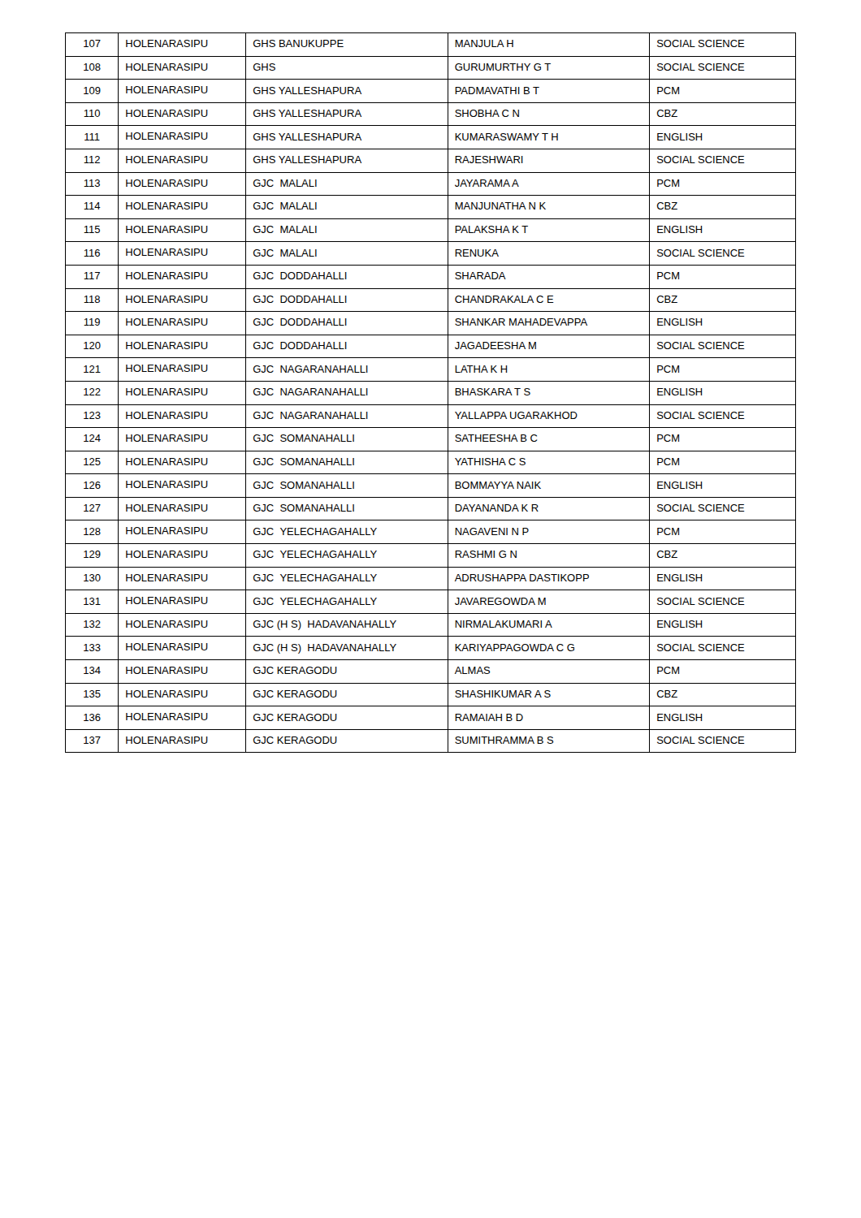| 107 | HOLENARASIPU RA | GHS BANUKUPPE | MANJULA H | SOCIAL SCIENCE |
| 108 | HOLENARASIPU RA | GHS DEVARAMUDDANAHALLI | GURUMURTHY G T | SOCIAL SCIENCE |
| 109 | HOLENARASIPU RA | GHS YALLESHAPURA | PADMAVATHI B T | PCM |
| 110 | HOLENARASIPU RA | GHS YALLESHAPURA | SHOBHA C N | CBZ |
| 111 | HOLENARASIPU RA | GHS YALLESHAPURA | KUMARASWAMY T H | ENGLISH |
| 112 | HOLENARASIPU RA | GHS YALLESHAPURA | RAJESHWARI | SOCIAL SCIENCE |
| 113 | HOLENARASIPU RA | GJC MALALI | JAYARAMA A | PCM |
| 114 | HOLENARASIPU RA | GJC MALALI | MANJUNATHA N K | CBZ |
| 115 | HOLENARASIPU RA | GJC MALALI | PALAKSHA K T | ENGLISH |
| 116 | HOLENARASIPU RA | GJC MALALI | RENUKA | SOCIAL SCIENCE |
| 117 | HOLENARASIPU RA | GJC DODDAHALLI | SHARADA | PCM |
| 118 | HOLENARASIPU RA | GJC DODDAHALLI | CHANDRAKALA C E | CBZ |
| 119 | HOLENARASIPU RA | GJC DODDAHALLI | SHANKAR MAHADEVAPPA A IJANNAVAR | ENGLISH |
| 120 | HOLENARASIPU RA | GJC DODDAHALLI | JAGADEESHA M | SOCIAL SCIENCE |
| 121 | HOLENARASIPU RA | GJC NAGARANAHALLI | LATHA K H | PCM |
| 122 | HOLENARASIPU RA | GJC NAGARANAHALLI | BHASKARA T S | ENGLISH |
| 123 | HOLENARASIPU RA | GJC NAGARANAHALLI | YALLAPPA UGARAKHOD | SOCIAL SCIENCE |
| 124 | HOLENARASIPU RA | GJC SOMANAHALLI | SATHEESHA B C | PCM |
| 125 | HOLENARASIPU RA | GJC SOMANAHALLI | YATHISHA C S | PCM |
| 126 | HOLENARASIPU RA | GJC SOMANAHALLI | BOMMAYYA NAIK | ENGLISH |
| 127 | HOLENARASIPU RA | GJC SOMANAHALLI | DAYANANDA K R | SOCIAL SCIENCE |
| 128 | HOLENARASIPU RA | GJC YELECHAGAHALLY | NAGAVENI N P | PCM |
| 129 | HOLENARASIPU RA | GJC YELECHAGAHALLY | RASHMI G N | CBZ |
| 130 | HOLENARASIPU RA | GJC YELECHAGAHALLY | ADRUSHAPPA DASTIKOPP | ENGLISH |
| 131 | HOLENARASIPU RA | GJC YELECHAGAHALLY | JAVAREGOWDA M | SOCIAL SCIENCE |
| 132 | HOLENARASIPU RA | GJC (H S) HADAVANAHALLY | NIRMALAKUMARI A | ENGLISH |
| 133 | HOLENARASIPU RA | GJC (H S) HADAVANAHALLY | KARIYAPPAGOWDA C G | SOCIAL SCIENCE |
| 134 | HOLENARASIPU RA | GJC KERAGODU | ALMAS | PCM |
| 135 | HOLENARASIPU RA | GJC KERAGODU | SHASHIKUMAR A S | CBZ |
| 136 | HOLENARASIPU RA | GJC KERAGODU | RAMAIAH B D | ENGLISH |
| 137 | HOLENARASIPU RA | GJC KERAGODU | SUMITHRAMMA B S | SOCIAL SCIENCE |